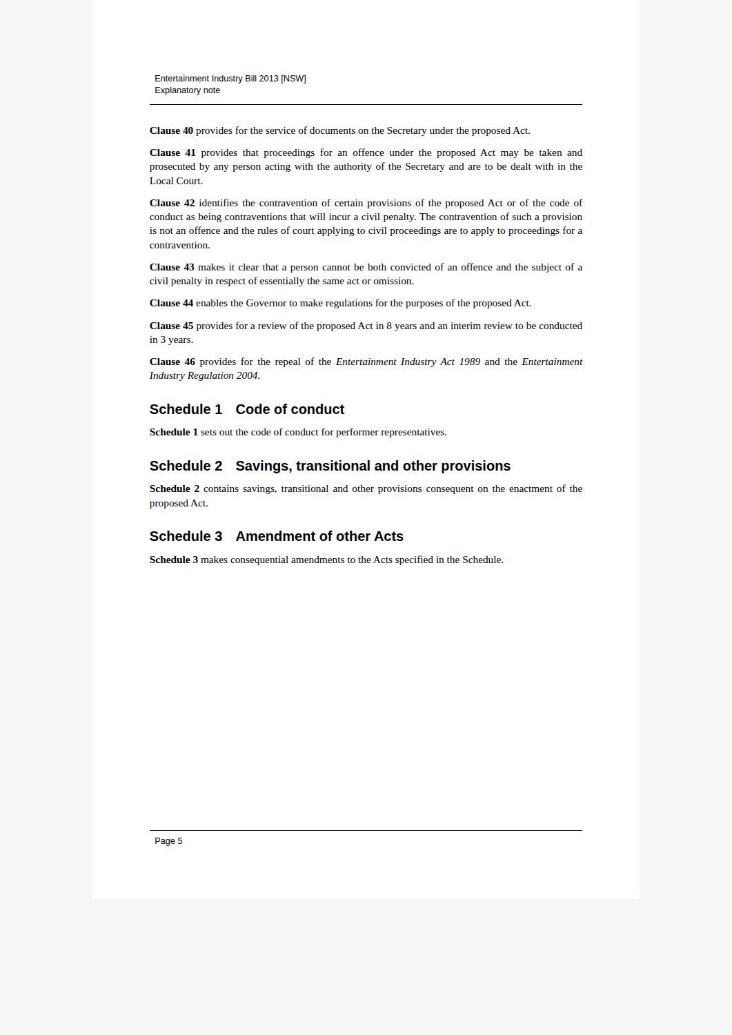Entertainment Industry Bill 2013 [NSW]
Explanatory note
Clause 40 provides for the service of documents on the Secretary under the proposed Act.
Clause 41 provides that proceedings for an offence under the proposed Act may be taken and prosecuted by any person acting with the authority of the Secretary and are to be dealt with in the Local Court.
Clause 42 identifies the contravention of certain provisions of the proposed Act or of the code of conduct as being contraventions that will incur a civil penalty. The contravention of such a provision is not an offence and the rules of court applying to civil proceedings are to apply to proceedings for a contravention.
Clause 43 makes it clear that a person cannot be both convicted of an offence and the subject of a civil penalty in respect of essentially the same act or omission.
Clause 44 enables the Governor to make regulations for the purposes of the proposed Act.
Clause 45 provides for a review of the proposed Act in 8 years and an interim review to be conducted in 3 years.
Clause 46 provides for the repeal of the Entertainment Industry Act 1989 and the Entertainment Industry Regulation 2004.
Schedule 1 Code of conduct
Schedule 1 sets out the code of conduct for performer representatives.
Schedule 2 Savings, transitional and other provisions
Schedule 2 contains savings, transitional and other provisions consequent on the enactment of the proposed Act.
Schedule 3 Amendment of other Acts
Schedule 3 makes consequential amendments to the Acts specified in the Schedule.
Page 5